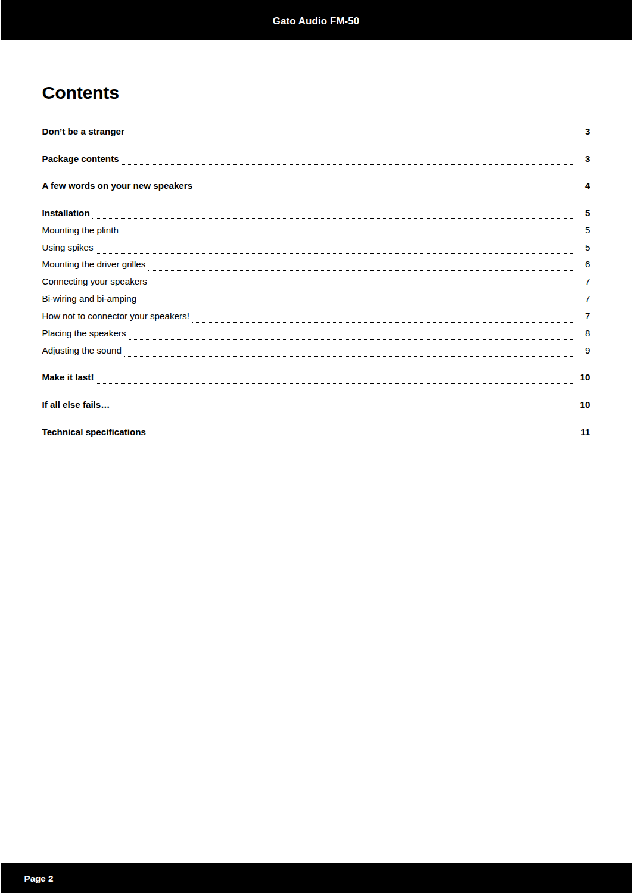Gato Audio FM-50
Contents
Don’t be a stranger 3
Package contents 3
A few words on your new speakers 4
Installation 5
Mounting the plinth 5
Using spikes 5
Mounting the driver grilles 6
Connecting your speakers 7
Bi-wiring and bi-amping 7
How not to connector your speakers! 7
Placing the speakers 8
Adjusting the sound 9
Make it last! 10
If all else fails… 10
Technical specifications 11
Page 2